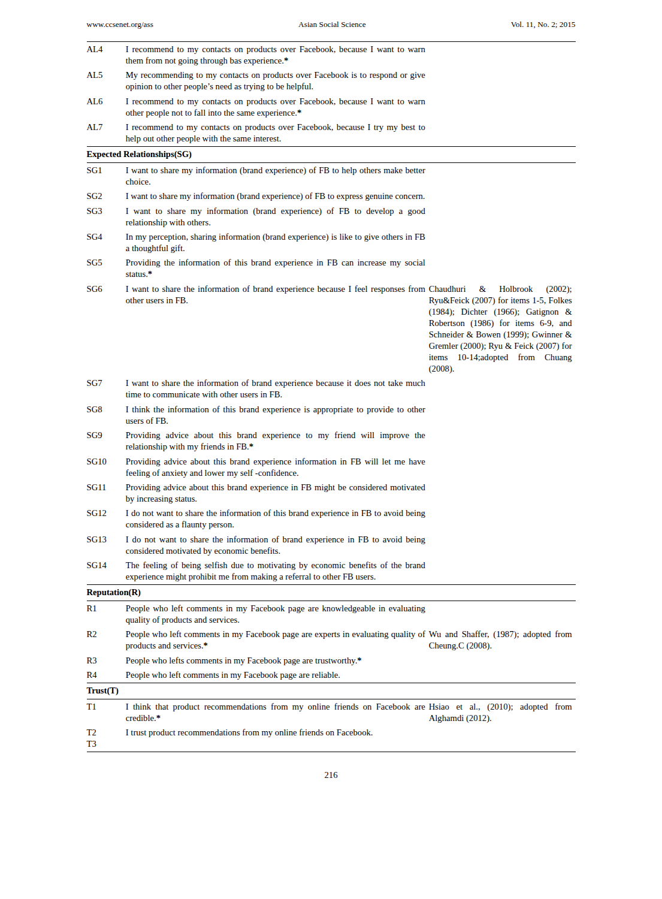www.ccsenet.org/ass Asian Social Science Vol. 11, No. 2; 2015
| AL4 | I recommend to my contacts on products over Facebook, because I want to warn them from not going through bas experience. * | |
| AL5 | My recommending to my contacts on products over Facebook is to respond or give opinion to other people’s need as trying to be helpful. | |
| AL6 | I recommend to my contacts on products over Facebook, because I want to warn other people not to fall into the same experience. * | |
| AL7 | I recommend to my contacts on products over Facebook, because I try my best to help out other people with the same interest. | |
| Expected Relationships(SG) |
| SG1 | I want to share my information (brand experience) of FB to help others make better choice. | |
| SG2 | I want to share my information (brand experience) of FB to express genuine concern. | |
| SG3 | I want to share my information (brand experience) of FB to develop a good relationship with others. | |
| SG4 | In my perception, sharing information (brand experience) is like to give others in FB a thoughtful gift. | |
| SG5 | Providing the information of this brand experience in FB can increase my social status. * | |
| SG6 | I want to share the information of brand experience because I feel responses from other users in FB. | Chaudhuri & Holbrook (2002); Ryu&Feick (2007) for items 1-5, Folkes (1984); Dichter (1966); Gatignon & Robertson (1986) for items 6-9, and Schneider & Bowen (1999); Gwinner & Gremler (2000); Ryu & Feick (2007) for items 10-14;adopted from Chuang (2008). |
| SG7 | I want to share the information of brand experience because it does not take much time to communicate with other users in FB. | |
| SG8 | I think the information of this brand experience is appropriate to provide to other users of FB. | |
| SG9 | Providing advice about this brand experience to my friend will improve the relationship with my friends in FB. * | |
| SG10 | Providing advice about this brand experience information in FB will let me have feeling of anxiety and lower my self -confidence. | |
| SG11 | Providing advice about this brand experience in FB might be considered motivated by increasing status. | |
| SG12 | I do not want to share the information of this brand experience in FB to avoid being considered as a flaunty person. | |
| SG13 | I do not want to share the information of brand experience in FB to avoid being considered motivated by economic benefits. | |
| SG14 | The feeling of being selfish due to motivating by economic benefits of the brand experience might prohibit me from making a referral to other FB users. | |
| Reputation(R) |
| R1 | People who left comments in my Facebook page are knowledgeable in evaluating quality of products and services. | |
| R2 | People who left comments in my Facebook page are experts in evaluating quality of products and services. * | Wu and Shaffer, (1987); adopted from Cheung.C (2008). |
| R3 | People who lefts comments in my Facebook page are trustworthy. * | |
| R4 | People who left comments in my Facebook page are reliable. | |
| Trust(T) |
| T1 | I think that product recommendations from my online friends on Facebook are credible. * | Hsiao et al., (2010); adopted from Alghamdi (2012). |
| T2 T3 | I trust product recommendations from my online friends on Facebook. | |
216